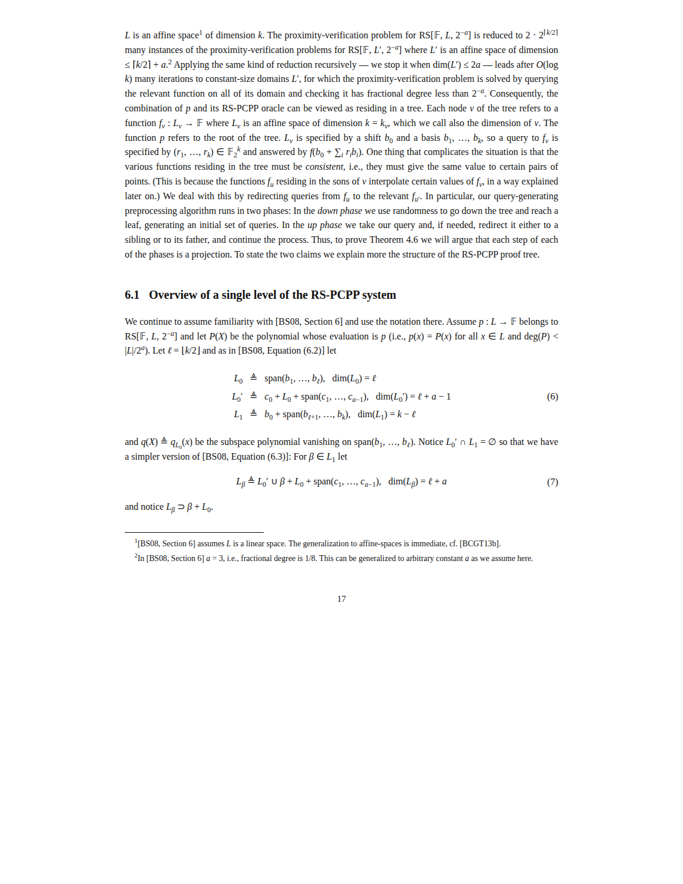L is an affine space1 of dimension k. The proximity-verification problem for RS[𝔽, L, 2−a] is reduced to 2 · 2⌈k/2⌉ many instances of the proximity-verification problems for RS[𝔽, L′, 2−a] where L′ is an affine space of dimension ≤ ⌈k/2⌉ + a.2 Applying the same kind of reduction recursively — we stop it when dim(L′) ≤ 2a — leads after O(log k) many iterations to constant-size domains L′, for which the proximity-verification problem is solved by querying the relevant function on all of its domain and checking it has fractional degree less than 2−a. Consequently, the combination of p and its RS-PCPP oracle can be viewed as residing in a tree. Each node v of the tree refers to a function fv : Lv → 𝔽 where Lv is an affine space of dimension k = kv, which we call also the dimension of v. The function p refers to the root of the tree. Lv is specified by a shift b0 and a basis b1, …, bk, so a query to fv is specified by (r1, …, rk) ∈ 𝔽2k and answered by f(b0 + ∑i ribi). One thing that complicates the situation is that the various functions residing in the tree must be consistent, i.e., they must give the same value to certain pairs of points. (This is because the functions fu residing in the sons of v interpolate certain values of fv, in a way explained later on.) We deal with this by redirecting queries from fu to the relevant fu′. In particular, our query-generating preprocessing algorithm runs in two phases: In the down phase we use randomness to go down the tree and reach a leaf, generating an initial set of queries. In the up phase we take our query and, if needed, redirect it either to a sibling or to its father, and continue the process. Thus, to prove Theorem 4.6 we will argue that each step of each of the phases is a projection. To state the two claims we explain more the structure of the RS-PCPP proof tree.
6.1 Overview of a single level of the RS-PCPP system
We continue to assume familiarity with [BS08, Section 6] and use the notation there. Assume p : L → 𝔽 belongs to RS[𝔽, L, 2−a] and let P(X) be the polynomial whose evaluation is p (i.e., p(x) = P(x) for all x ∈ L and deg(P) < |L|/2a). Let ℓ = ⌊k/2⌋ and as in [BS08, Equation (6.2)] let
| L 0 | ≜ | span( b 1 , …, b ℓ ), dim( L 0 ) = ℓ |
| L 0 ′ | ≜ | c 0 + L 0 + span( c 1 , …, c a −1 ), dim( L 0 ′) = ℓ + a − 1 |
| L 1 | ≜ | b 0 + span( b ℓ +1 , …, b k ), dim( L 1 ) = k − ℓ |
(6)
and q(X) ≜ qL0(x) be the subspace polynomial vanishing on span(b1, …, bℓ). Notice L0′ ∩ L1 = ∅ so that we have a simpler version of [BS08, Equation (6.3)]: For β ∈ L1 let
Lβ ≜ L0′ ∪ β + L0 + span(c1, …, ca−1), dim(Lβ) = ℓ + a (7)
and notice Lβ ⊃ β + L0.
1[BS08, Section 6] assumes L is a linear space. The generalization to affine-spaces is immediate, cf. [BCGT13b].
2In [BS08, Section 6] a = 3, i.e., fractional degree is 1/8. This can be generalized to arbitrary constant a as we assume here.
17